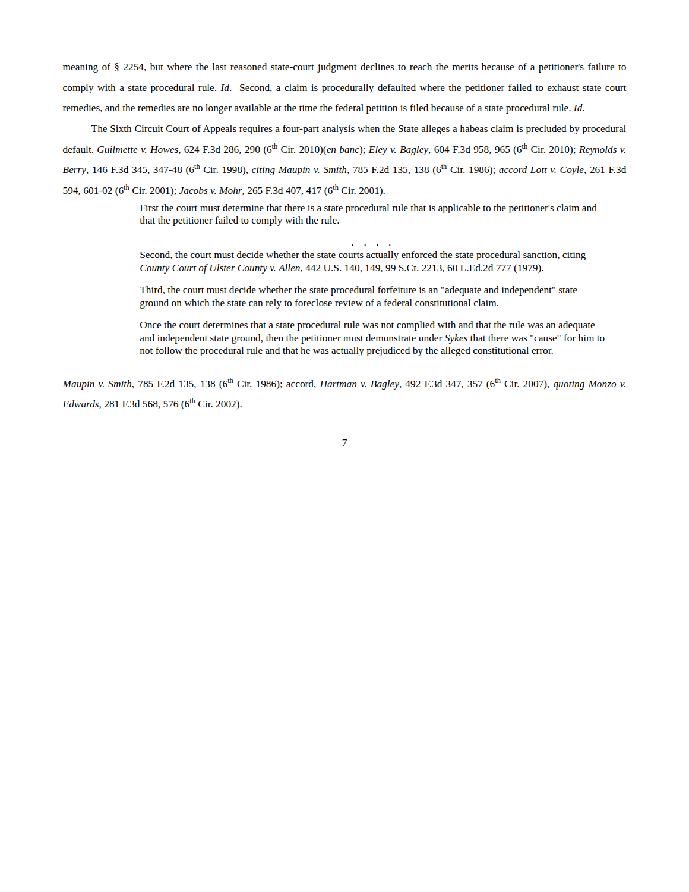meaning of § 2254, but where the last reasoned state-court judgment declines to reach the merits because of a petitioner's failure to comply with a state procedural rule. Id. Second, a claim is procedurally defaulted where the petitioner failed to exhaust state court remedies, and the remedies are no longer available at the time the federal petition is filed because of a state procedural rule. Id.
The Sixth Circuit Court of Appeals requires a four-part analysis when the State alleges a habeas claim is precluded by procedural default. Guilmette v. Howes, 624 F.3d 286, 290 (6th Cir. 2010)(en banc); Eley v. Bagley, 604 F.3d 958, 965 (6th Cir. 2010); Reynolds v. Berry, 146 F.3d 345, 347-48 (6th Cir. 1998), citing Maupin v. Smith, 785 F.2d 135, 138 (6th Cir. 1986); accord Lott v. Coyle, 261 F.3d 594, 601-02 (6th Cir. 2001); Jacobs v. Mohr, 265 F.3d 407, 417 (6th Cir. 2001).
First the court must determine that there is a state procedural rule that is applicable to the petitioner's claim and that the petitioner failed to comply with the rule.
. . . .
Second, the court must decide whether the state courts actually enforced the state procedural sanction, citing County Court of Ulster County v. Allen, 442 U.S. 140, 149, 99 S.Ct. 2213, 60 L.Ed.2d 777 (1979).
Third, the court must decide whether the state procedural forfeiture is an "adequate and independent" state ground on which the state can rely to foreclose review of a federal constitutional claim.
Once the court determines that a state procedural rule was not complied with and that the rule was an adequate and independent state ground, then the petitioner must demonstrate under Sykes that there was "cause" for him to not follow the procedural rule and that he was actually prejudiced by the alleged constitutional error.
Maupin v. Smith, 785 F.2d 135, 138 (6th Cir. 1986); accord, Hartman v. Bagley, 492 F.3d 347, 357 (6th Cir. 2007), quoting Monzo v. Edwards, 281 F.3d 568, 576 (6th Cir. 2002).
7